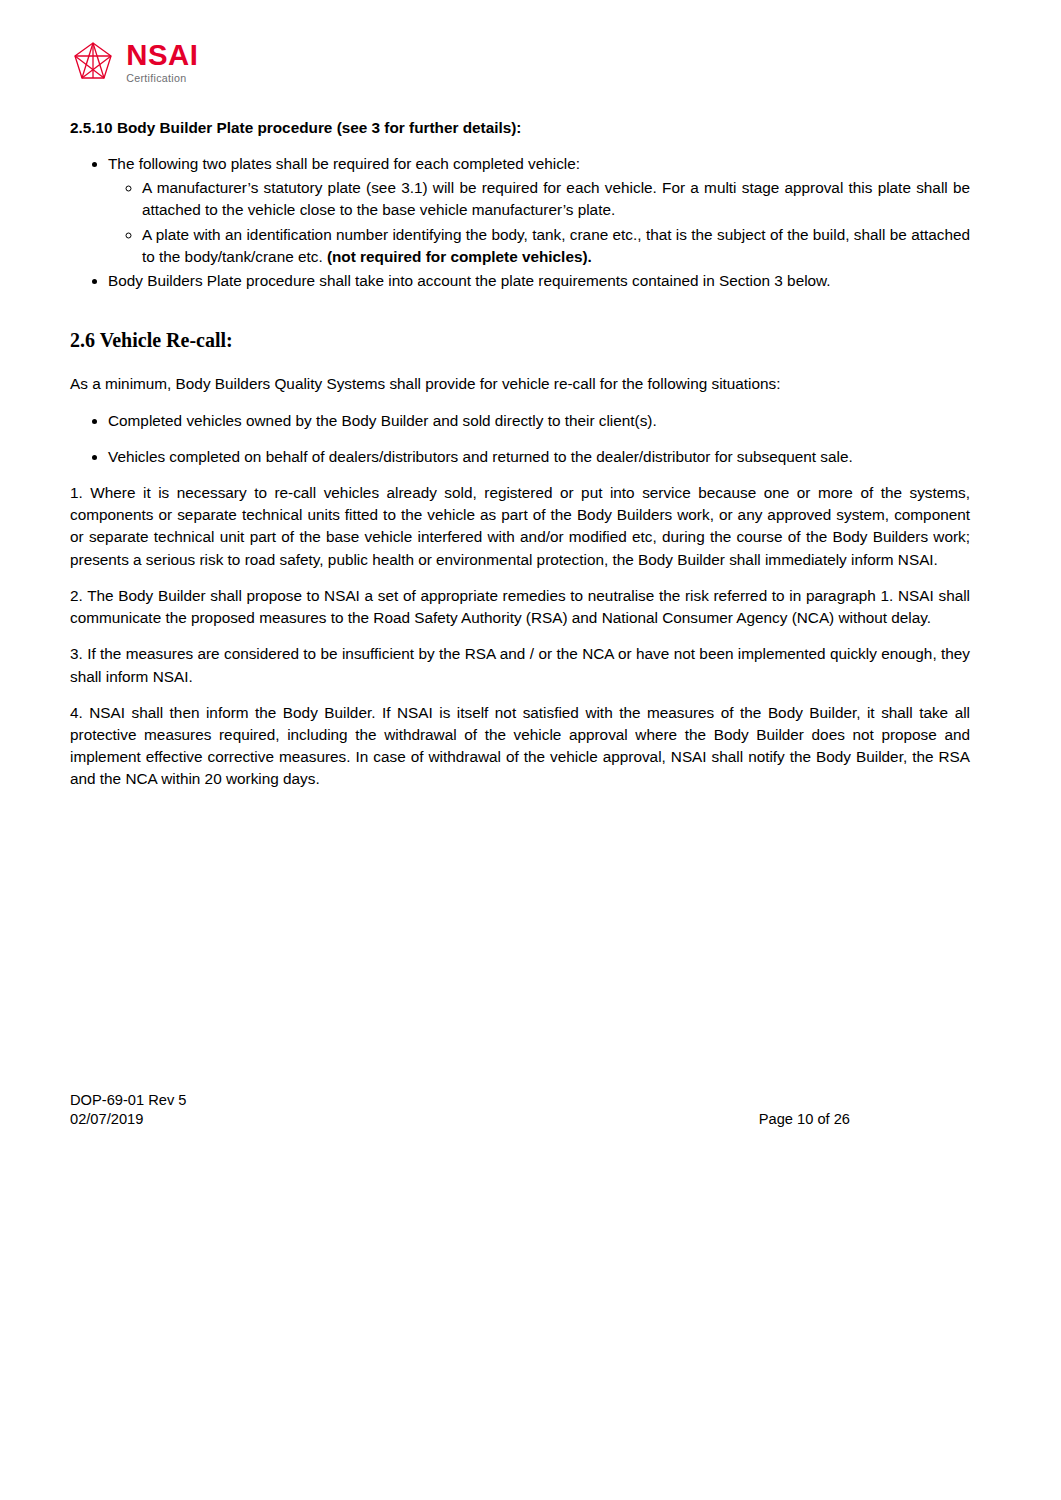NSAI
Certification
2.5.10 Body Builder Plate procedure (see 3 for further details):
The following two plates shall be required for each completed vehicle:
A manufacturer’s statutory plate (see 3.1) will be required for each vehicle. For a multi stage approval this plate shall be attached to the vehicle close to the base vehicle manufacturer’s plate.
A plate with an identification number identifying the body, tank, crane etc., that is the subject of the build, shall be attached to the body/tank/crane etc. (not required for complete vehicles).
Body Builders Plate procedure shall take into account the plate requirements contained in Section 3 below.
2.6 Vehicle Re-call:
As a minimum, Body Builders Quality Systems shall provide for vehicle re-call for the following situations:
Completed vehicles owned by the Body Builder and sold directly to their client(s).
Vehicles completed on behalf of dealers/distributors and returned to the dealer/distributor for subsequent sale.
1. Where it is necessary to re-call vehicles already sold, registered or put into service because one or more of the systems, components or separate technical units fitted to the vehicle as part of the Body Builders work, or any approved system, component or separate technical unit part of the base vehicle interfered with and/or modified etc, during the course of the Body Builders work; presents a serious risk to road safety, public health or environmental protection, the Body Builder shall immediately inform NSAI.
2. The Body Builder shall propose to NSAI a set of appropriate remedies to neutralise the risk referred to in paragraph 1. NSAI shall communicate the proposed measures to the Road Safety Authority (RSA) and National Consumer Agency (NCA) without delay.
3. If the measures are considered to be insufficient by the RSA and / or the NCA or have not been implemented quickly enough, they shall inform NSAI.
4. NSAI shall then inform the Body Builder. If NSAI is itself not satisfied with the measures of the Body Builder, it shall take all protective measures required, including the withdrawal of the vehicle approval where the Body Builder does not propose and implement effective corrective measures. In case of withdrawal of the vehicle approval, NSAI shall notify the Body Builder, the RSA and the NCA within 20 working days.
DOP-69-01 Rev 5
02/07/2019
Page 10 of 26